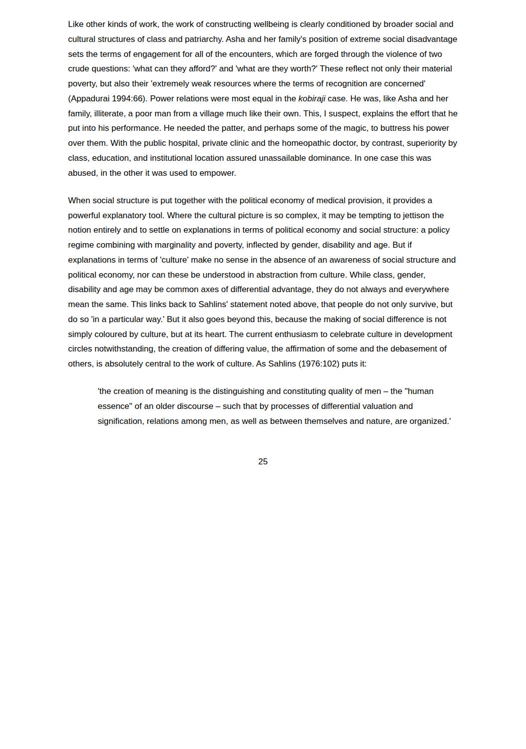Like other kinds of work, the work of constructing wellbeing is clearly conditioned by broader social and cultural structures of class and patriarchy. Asha and her family's position of extreme social disadvantage sets the terms of engagement for all of the encounters, which are forged through the violence of two crude questions: 'what can they afford?' and 'what are they worth?' These reflect not only their material poverty, but also their 'extremely weak resources where the terms of recognition are concerned' (Appadurai 1994:66). Power relations were most equal in the kobiraji case. He was, like Asha and her family, illiterate, a poor man from a village much like their own. This, I suspect, explains the effort that he put into his performance. He needed the patter, and perhaps some of the magic, to buttress his power over them. With the public hospital, private clinic and the homeopathic doctor, by contrast, superiority by class, education, and institutional location assured unassailable dominance. In one case this was abused, in the other it was used to empower.
When social structure is put together with the political economy of medical provision, it provides a powerful explanatory tool. Where the cultural picture is so complex, it may be tempting to jettison the notion entirely and to settle on explanations in terms of political economy and social structure: a policy regime combining with marginality and poverty, inflected by gender, disability and age. But if explanations in terms of 'culture' make no sense in the absence of an awareness of social structure and political economy, nor can these be understood in abstraction from culture. While class, gender, disability and age may be common axes of differential advantage, they do not always and everywhere mean the same. This links back to Sahlins' statement noted above, that people do not only survive, but do so 'in a particular way.' But it also goes beyond this, because the making of social difference is not simply coloured by culture, but at its heart. The current enthusiasm to celebrate culture in development circles notwithstanding, the creation of differing value, the affirmation of some and the debasement of others, is absolutely central to the work of culture. As Sahlins (1976:102) puts it:
'the creation of meaning is the distinguishing and constituting quality of men – the "human essence" of an older discourse – such that by processes of differential valuation and signification, relations among men, as well as between themselves and nature, are organized.'
25